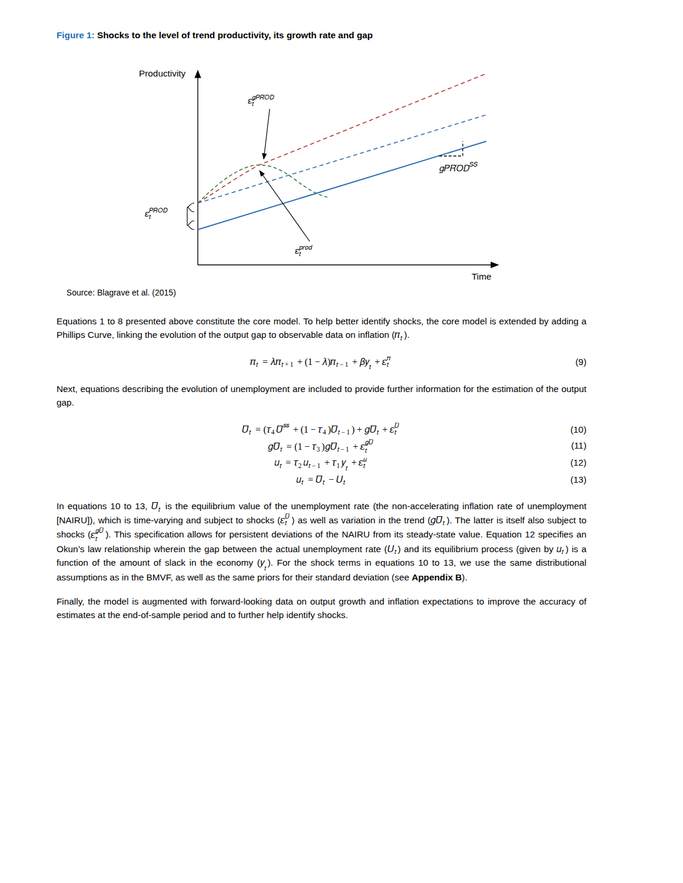Figure 1: Shocks to the level of trend productivity, its growth rate and gap
Productivity Time
ε t gPROD¯
gPROD¯ SS
ε t PROD
ε t prod
Source: Blagrave et al. (2015)
Equations 1 to 8 presented above constitute the core model. To help better identify shocks, the core model is extended by adding a Phillips Curve, linking the evolution of the output gap to observable data on inflation (πt).
πt = λπt+1 + (1−λ) πt−1 + βyt + εtπ
(9)
Next, equations describing the evolution of unemployment are included to provide further information for the estimation of the output gap.
U¯t = ( τ4 U¯ss + (1−τ4) U¯t−1 ) + gU¯t + εtU¯
(10)
gU¯t = (1−τ3) gU¯t−1 + εtgU¯
(11)
ut = τ2 ut−1 + τ1 yt + εtu
(12)
ut = U¯t − Ut
(13)
In equations 10 to 13, U¯t is the equilibrium value of the unemployment rate (the non-accelerating inflation rate of unemployment [NAIRU]), which is time-varying and subject to shocks (εtU¯) as well as variation in the trend (gU¯t). The latter is itself also subject to shocks (εtgU¯). This specification allows for persistent deviations of the NAIRU from its steady-state value. Equation 12 specifies an Okun’s law relationship wherein the gap between the actual unemployment rate (Ut) and its equilibrium process (given by ut) is a function of the amount of slack in the economy (yt). For the shock terms in equations 10 to 13, we use the same distributional assumptions as in the BMVF, as well as the same priors for their standard deviation (see Appendix B).
Finally, the model is augmented with forward-looking data on output growth and inflation expectations to improve the accuracy of estimates at the end-of-sample period and to further help identify shocks.